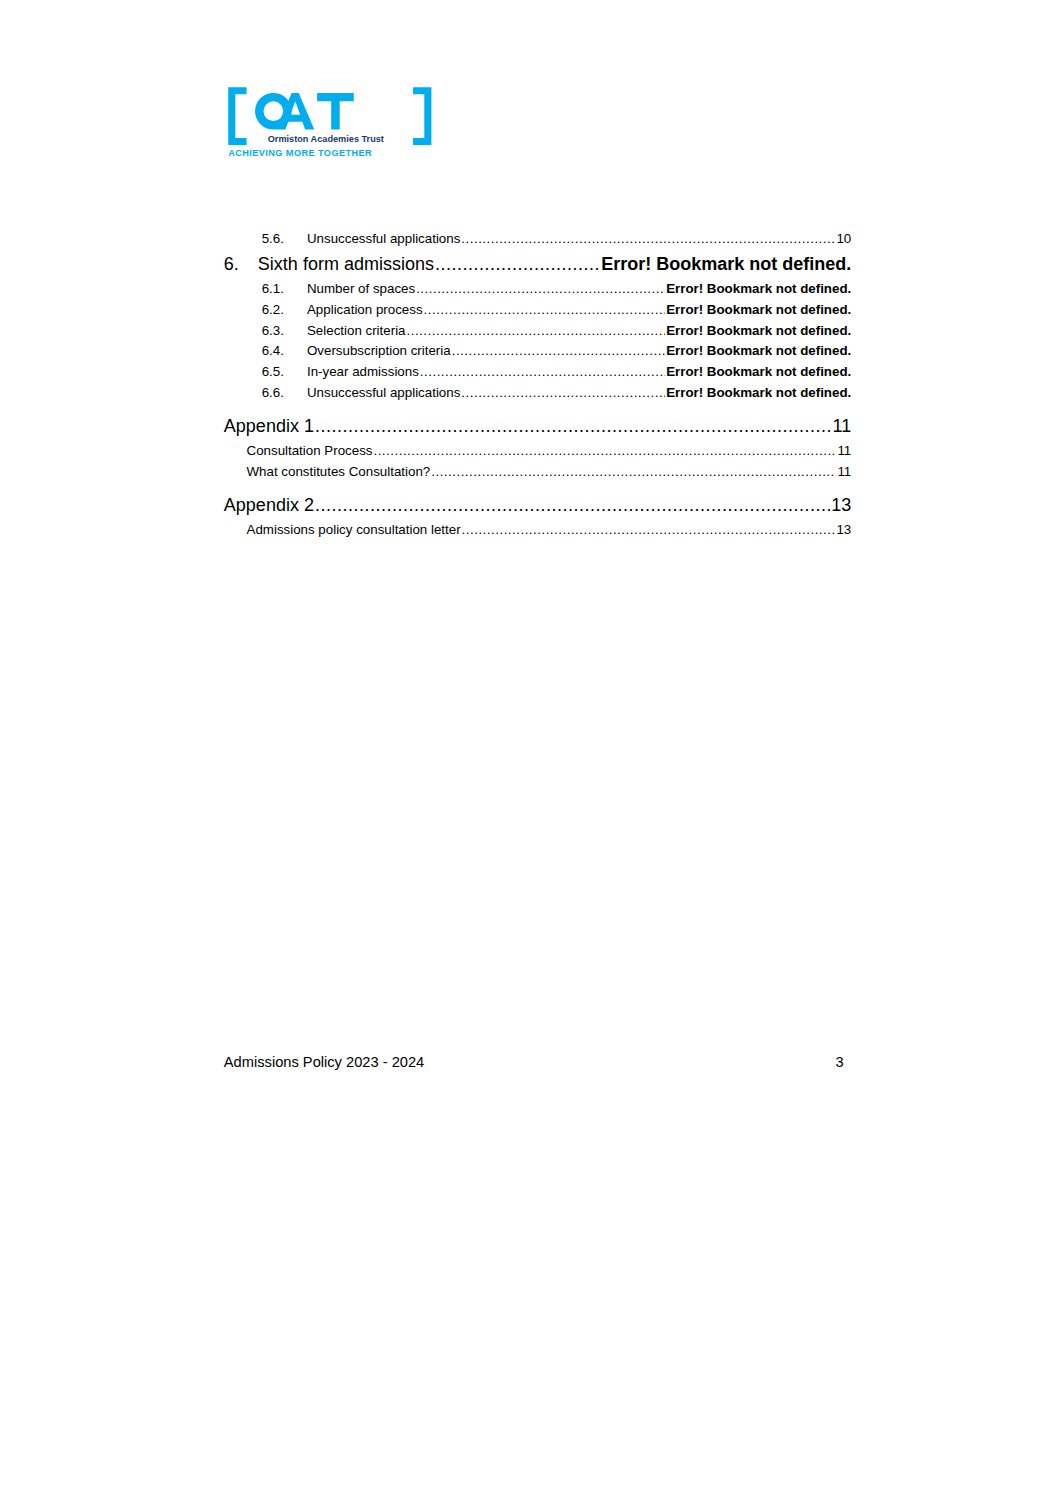Ormiston Academies Trust ACHIEVING MORE TOGETHER
5.6. Unsuccessful applications .................................................................................................................. 10
6. Sixth form admissions .......................................... Error! Bookmark not defined.
6.1. Number of spaces ................................................................................... Error! Bookmark not defined.
6.2. Application process ................................................................................ Error! Bookmark not defined.
6.3. Selection criteria ..................................................................................... Error! Bookmark not defined.
6.4. Oversubscription criteria ....................................................................... Error! Bookmark not defined.
6.5. In-year admissions ................................................................................ Error! Bookmark not defined.
6.6. Unsuccessful applications ..................................................................... Error! Bookmark not defined.
Appendix 1 ......................................................................................................... 11
Consultation Process ......................................................................................................................... 11
What constitutes Consultation? ....................................................................................................... 11
Appendix 2 ......................................................................................................... 13
Admissions policy consultation letter ............................................................................................. 13
Admissions Policy 2023 - 2024 3